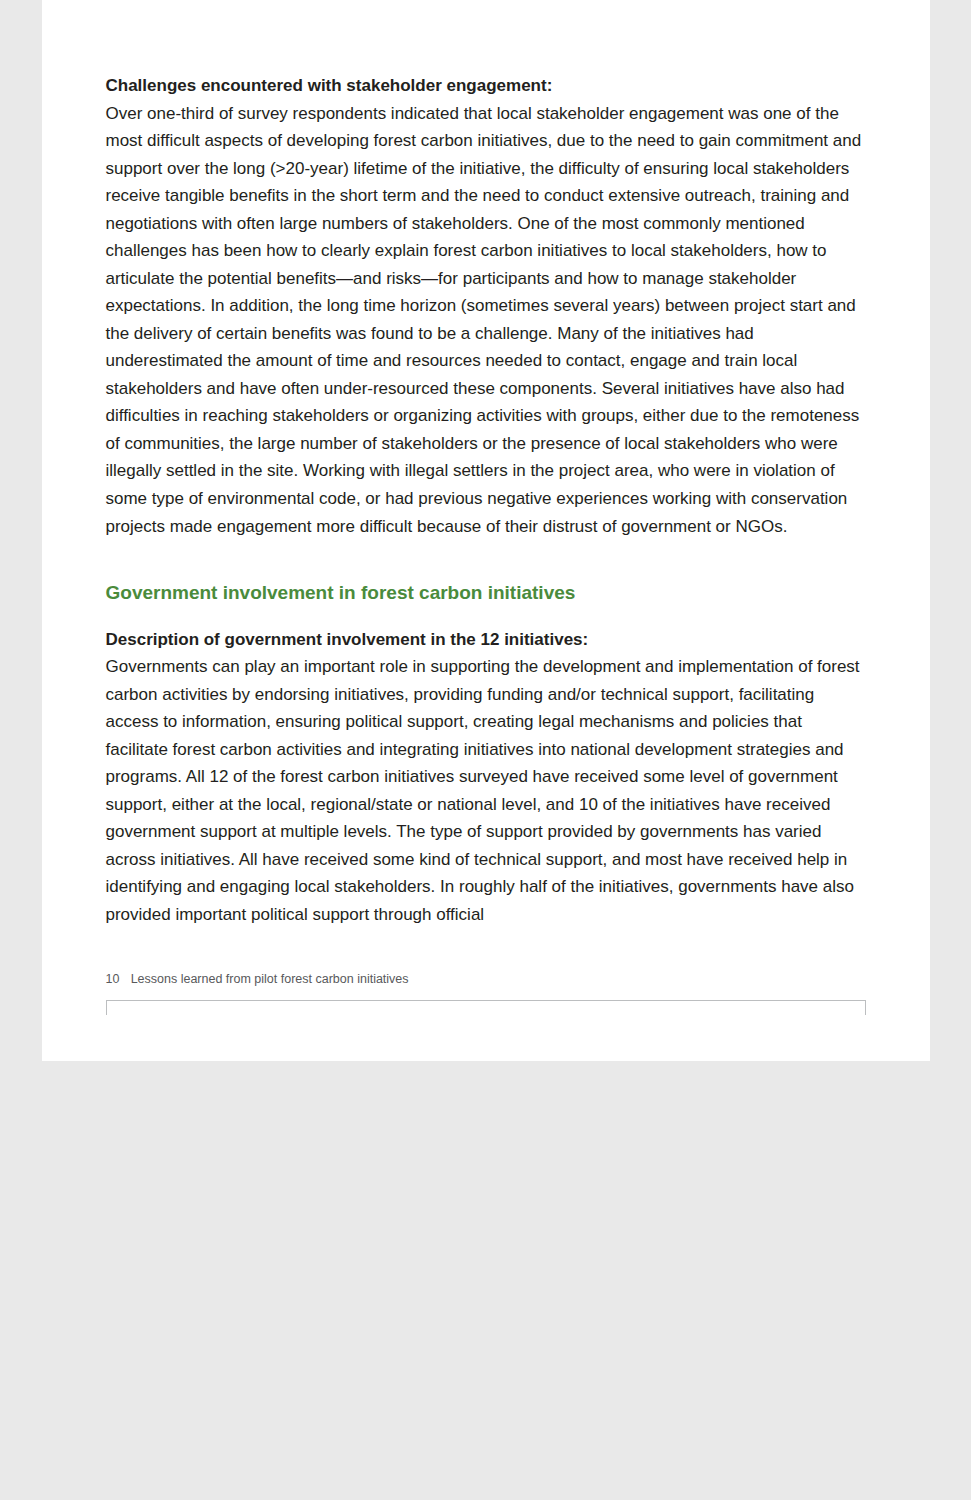Challenges encountered with stakeholder engagement:
Over one-third of survey respondents indicated that local stakeholder engagement was one of the most difficult aspects of developing forest carbon initiatives, due to the need to gain commitment and support over the long (>20-year) lifetime of the initiative, the difficulty of ensuring local stakeholders receive tangible benefits in the short term and the need to conduct extensive outreach, training and negotiations with often large numbers of stakeholders. One of the most commonly mentioned challenges has been how to clearly explain forest carbon initiatives to local stakeholders, how to articulate the potential benefits—and risks—for participants and how to manage stakeholder expectations. In addition, the long time horizon (sometimes several years) between project start and the delivery of certain benefits was found to be a challenge. Many of the initiatives had underestimated the amount of time and resources needed to contact, engage and train local stakeholders and have often under-resourced these components. Several initiatives have also had difficulties in reaching stakeholders or organizing activities with groups, either due to the remoteness of communities, the large number of stakeholders or the presence of local stakeholders who were illegally settled in the site. Working with illegal settlers in the project area, who were in violation of some type of environmental code, or had previous negative experiences working with conservation projects made engagement more difficult because of their distrust of government or NGOs.
Government involvement in forest carbon initiatives
Description of government involvement in the 12 initiatives:
Governments can play an important role in supporting the development and implementation of forest carbon activities by endorsing initiatives, providing funding and/or technical support, facilitating access to information, ensuring political support, creating legal mechanisms and policies that facilitate forest carbon activities and integrating initiatives into national development strategies and programs. All 12 of the forest carbon initiatives surveyed have received some level of government support, either at the local, regional/state or national level, and 10 of the initiatives have received government support at multiple levels. The type of support provided by governments has varied across initiatives. All have received some kind of technical support, and most have received help in identifying and engaging local stakeholders. In roughly half of the initiatives, governments have also provided important political support through official
10 Lessons learned from pilot forest carbon initiatives